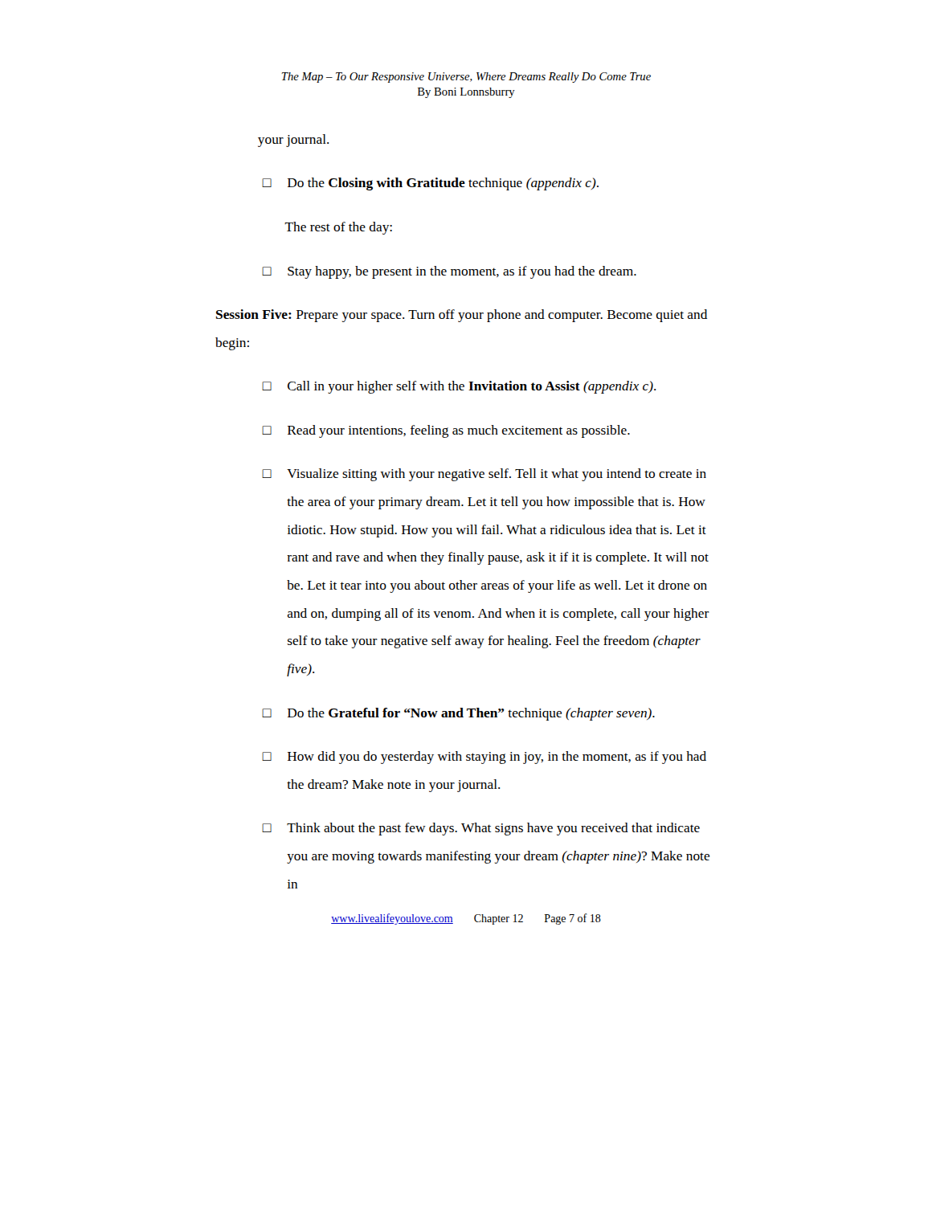The Map – To Our Responsive Universe, Where Dreams Really Do Come True
By Boni Lonnsburry
your journal.
Do the Closing with Gratitude technique (appendix c).
The rest of the day:
Stay happy, be present in the moment, as if you had the dream.
Session Five: Prepare your space. Turn off your phone and computer. Become quiet and begin:
Call in your higher self with the Invitation to Assist (appendix c).
Read your intentions, feeling as much excitement as possible.
Visualize sitting with your negative self. Tell it what you intend to create in the area of your primary dream. Let it tell you how impossible that is. How idiotic. How stupid. How you will fail. What a ridiculous idea that is. Let it rant and rave and when they finally pause, ask it if it is complete. It will not be. Let it tear into you about other areas of your life as well. Let it drone on and on, dumping all of its venom. And when it is complete, call your higher self to take your negative self away for healing. Feel the freedom (chapter five).
Do the Grateful for “Now and Then” technique (chapter seven).
How did you do yesterday with staying in joy, in the moment, as if you had the dream? Make note in your journal.
Think about the past few days. What signs have you received that indicate you are moving towards manifesting your dream (chapter nine)? Make note in
www.livealifeyoulove.com Chapter 12 Page 7 of 18